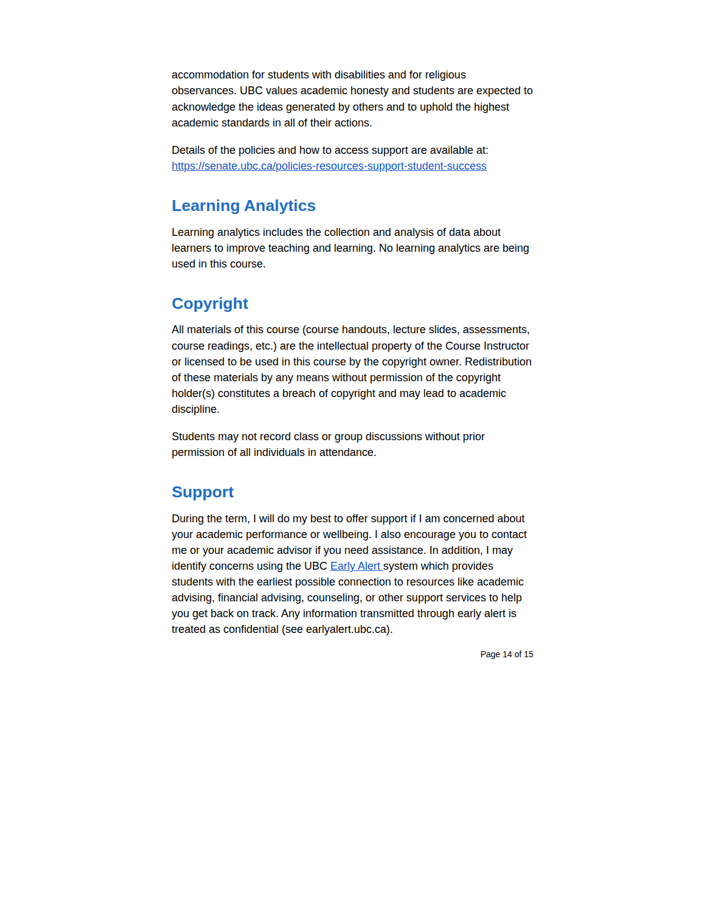accommodation for students with disabilities and for religious observances. UBC values academic honesty and students are expected to acknowledge the ideas generated by others and to uphold the highest academic standards in all of their actions.
Details of the policies and how to access support are available at:
https://senate.ubc.ca/policies-resources-support-student-success
Learning Analytics
Learning analytics includes the collection and analysis of data about learners to improve teaching and learning. No learning analytics are being used in this course.
Copyright
All materials of this course (course handouts, lecture slides, assessments, course readings, etc.) are the intellectual property of the Course Instructor or licensed to be used in this course by the copyright owner. Redistribution of these materials by any means without permission of the copyright holder(s) constitutes a breach of copyright and may lead to academic discipline.
Students may not record class or group discussions without prior permission of all individuals in attendance.
Support
During the term, I will do my best to offer support if I am concerned about your academic performance or wellbeing. I also encourage you to contact me or your academic advisor if you need assistance. In addition, I may identify concerns using the UBC Early Alert system which provides students with the earliest possible connection to resources like academic advising, financial advising, counseling, or other support services to help you get back on track. Any information transmitted through early alert is treated as confidential (see earlyalert.ubc.ca).
Page 14 of 15